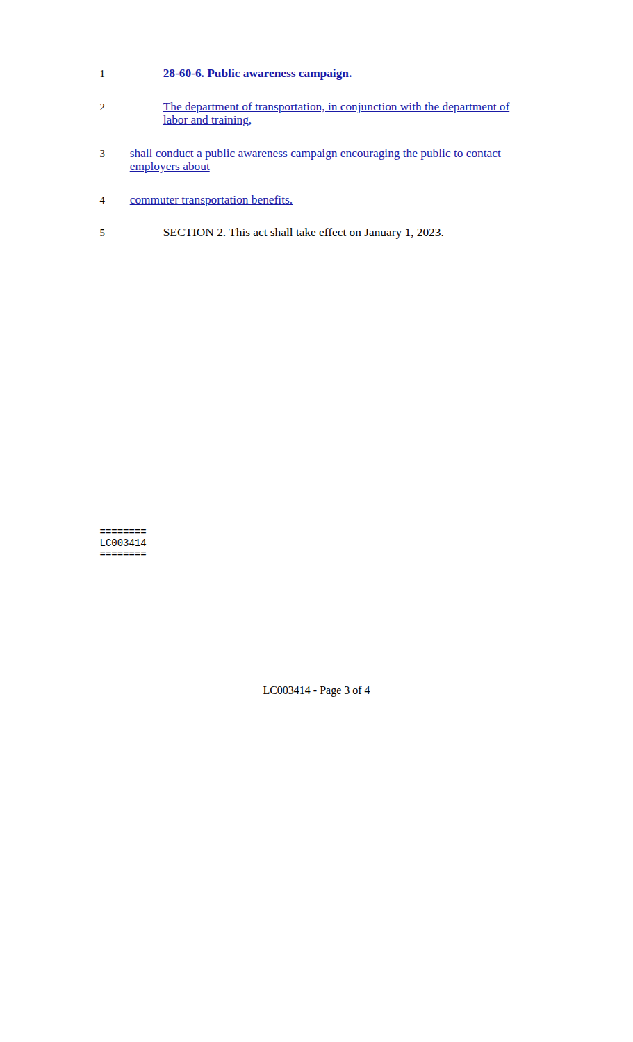1 28-60-6. Public awareness campaign.
2 The department of transportation, in conjunction with the department of labor and training,
3 shall conduct a public awareness campaign encouraging the public to contact employers about
4 commuter transportation benefits.
5 SECTION 2. This act shall take effect on January 1, 2023.
========
LC003414
========
LC003414 - Page 3 of 4